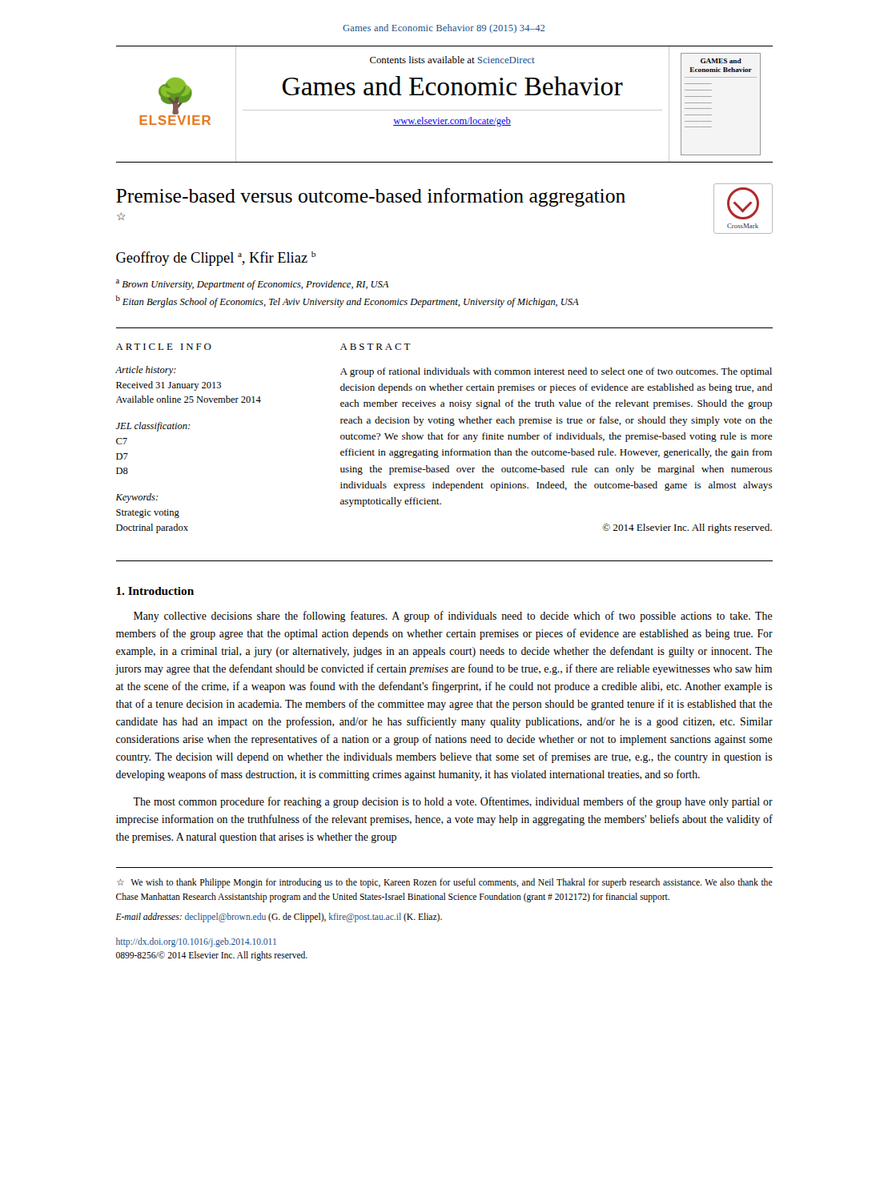Games and Economic Behavior 89 (2015) 34–42
🌳
ELSEVIER
Contents lists available at ScienceDirect
Games and Economic Behavior
www.elsevier.com/locate/geb
GAMES and Economic Behavior
—————
—————
—————
—————
—————
—————
—————
—————
Premise-based versus outcome-based information aggregation ☆
CrossMark
Geoffroy de Clippel a, Kfir Eliaz b
a Brown University, Department of Economics, Providence, RI, USA
b Eitan Berglas School of Economics, Tel Aviv University and Economics Department, University of Michigan, USA
Article info
Article history: Received 31 January 2013
Available online 25 November 2014
JEL classification: C7
D7
D8
Keywords: Strategic voting
Doctrinal paradox
Abstract
A group of rational individuals with common interest need to select one of two outcomes. The optimal decision depends on whether certain premises or pieces of evidence are established as being true, and each member receives a noisy signal of the truth value of the relevant premises. Should the group reach a decision by voting whether each premise is true or false, or should they simply vote on the outcome? We show that for any finite number of individuals, the premise-based voting rule is more efficient in aggregating information than the outcome-based rule. However, generically, the gain from using the premise-based over the outcome-based rule can only be marginal when numerous individuals express independent opinions. Indeed, the outcome-based game is almost always asymptotically efficient.
© 2014 Elsevier Inc. All rights reserved.
1. Introduction
Many collective decisions share the following features. A group of individuals need to decide which of two possible actions to take. The members of the group agree that the optimal action depends on whether certain premises or pieces of evidence are established as being true. For example, in a criminal trial, a jury (or alternatively, judges in an appeals court) needs to decide whether the defendant is guilty or innocent. The jurors may agree that the defendant should be convicted if certain premises are found to be true, e.g., if there are reliable eyewitnesses who saw him at the scene of the crime, if a weapon was found with the defendant's fingerprint, if he could not produce a credible alibi, etc. Another example is that of a tenure decision in academia. The members of the committee may agree that the person should be granted tenure if it is established that the candidate has had an impact on the profession, and/or he has sufficiently many quality publications, and/or he is a good citizen, etc. Similar considerations arise when the representatives of a nation or a group of nations need to decide whether or not to implement sanctions against some country. The decision will depend on whether the individuals members believe that some set of premises are true, e.g., the country in question is developing weapons of mass destruction, it is committing crimes against humanity, it has violated international treaties, and so forth.
The most common procedure for reaching a group decision is to hold a vote. Oftentimes, individual members of the group have only partial or imprecise information on the truthfulness of the relevant premises, hence, a vote may help in aggregating the members' beliefs about the validity of the premises. A natural question that arises is whether the group
☆ We wish to thank Philippe Mongin for introducing us to the topic, Kareen Rozen for useful comments, and Neil Thakral for superb research assistance. We also thank the Chase Manhattan Research Assistantship program and the United States-Israel Binational Science Foundation (grant # 2012172) for financial support.
E-mail addresses: declippel@brown.edu (G. de Clippel), kfire@post.tau.ac.il (K. Eliaz).
http://dx.doi.org/10.1016/j.geb.2014.10.011
0899-8256/© 2014 Elsevier Inc. All rights reserved.